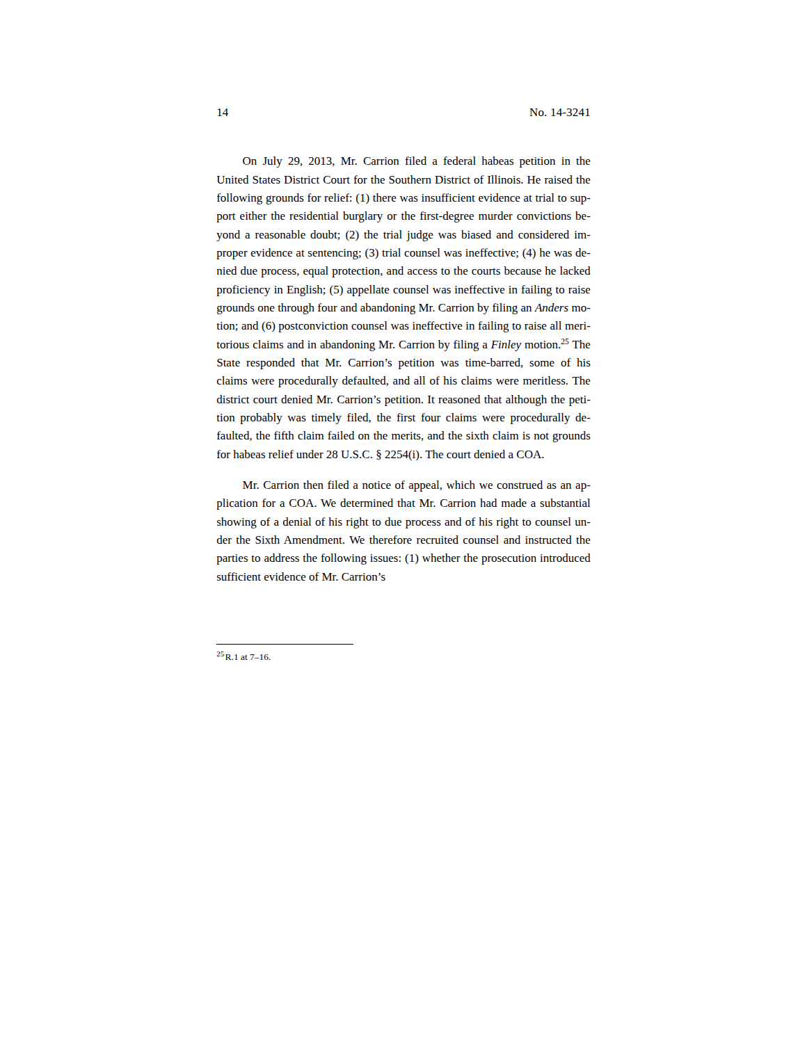14 No. 14-3241
On July 29, 2013, Mr. Carrion filed a federal habeas petition in the United States District Court for the Southern District of Illinois. He raised the following grounds for relief: (1) there was insufficient evidence at trial to support either the residential burglary or the first-degree murder convictions beyond a reasonable doubt; (2) the trial judge was biased and considered improper evidence at sentencing; (3) trial counsel was ineffective; (4) he was denied due process, equal protection, and access to the courts because he lacked proficiency in English; (5) appellate counsel was ineffective in failing to raise grounds one through four and abandoning Mr. Carrion by filing an Anders motion; and (6) postconviction counsel was ineffective in failing to raise all meritorious claims and in abandoning Mr. Carrion by filing a Finley motion.25 The State responded that Mr. Carrion’s petition was time-barred, some of his claims were procedurally defaulted, and all of his claims were meritless. The district court denied Mr. Carrion’s petition. It reasoned that although the petition probably was timely filed, the first four claims were procedurally defaulted, the fifth claim failed on the merits, and the sixth claim is not grounds for habeas relief under 28 U.S.C. § 2254(i). The court denied a COA.
Mr. Carrion then filed a notice of appeal, which we construed as an application for a COA. We determined that Mr. Carrion had made a substantial showing of a denial of his right to due process and of his right to counsel under the Sixth Amendment. We therefore recruited counsel and instructed the parties to address the following issues: (1) whether the prosecution introduced sufficient evidence of Mr. Carrion’s
25R.1 at 7–16.